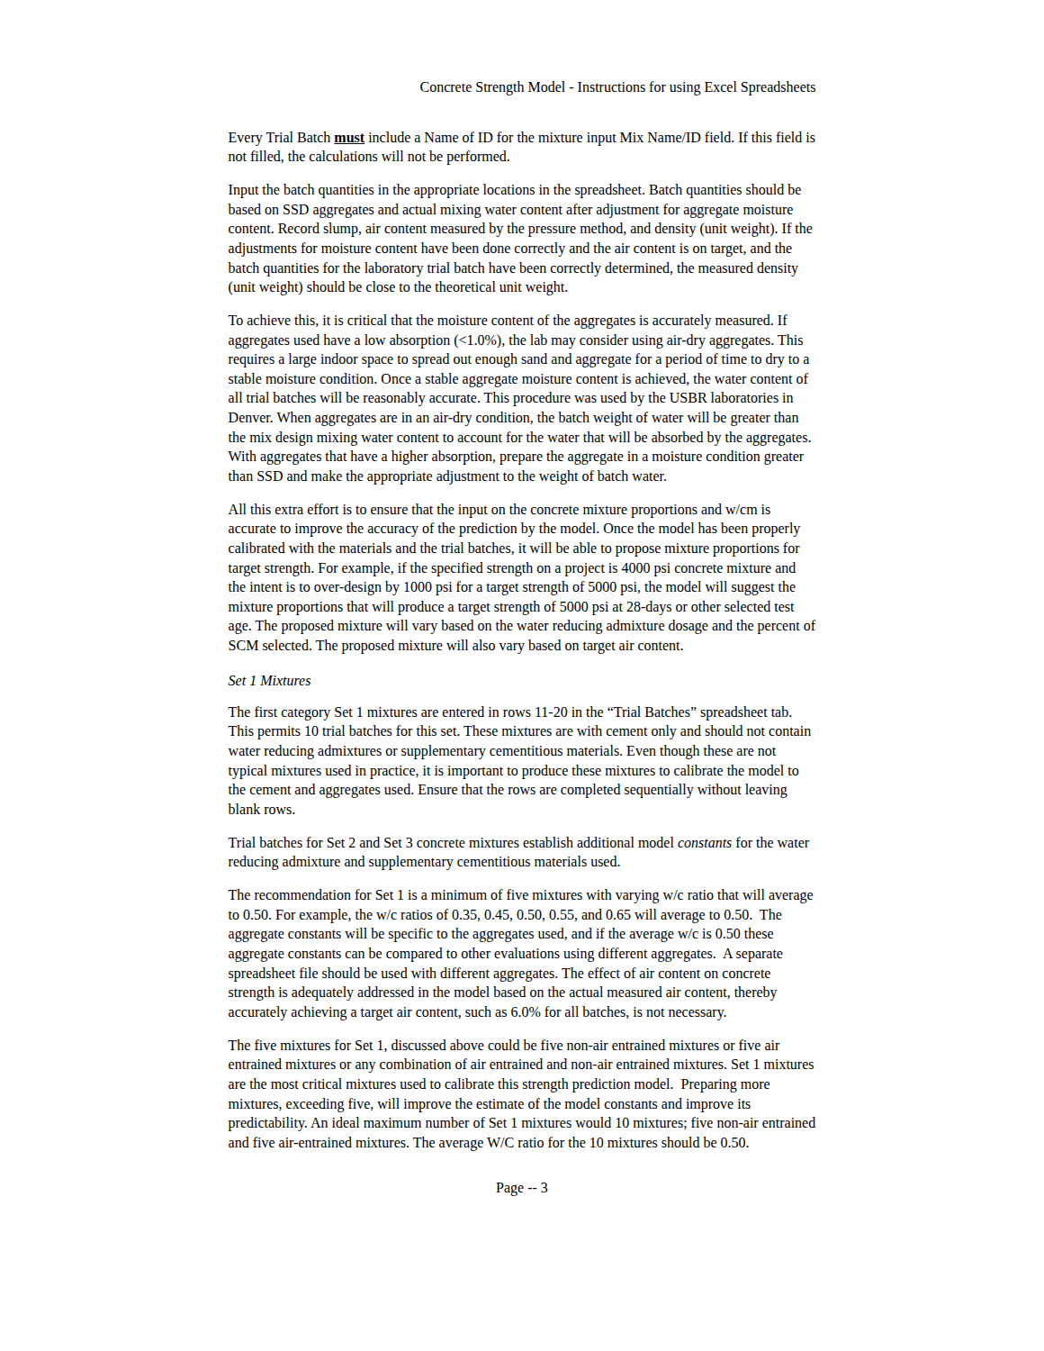Concrete Strength Model - Instructions for using Excel Spreadsheets
Every Trial Batch must include a Name of ID for the mixture input Mix Name/ID field. If this field is not filled, the calculations will not be performed.
Input the batch quantities in the appropriate locations in the spreadsheet. Batch quantities should be based on SSD aggregates and actual mixing water content after adjustment for aggregate moisture content. Record slump, air content measured by the pressure method, and density (unit weight). If the adjustments for moisture content have been done correctly and the air content is on target, and the batch quantities for the laboratory trial batch have been correctly determined, the measured density (unit weight) should be close to the theoretical unit weight.
To achieve this, it is critical that the moisture content of the aggregates is accurately measured. If aggregates used have a low absorption (<1.0%), the lab may consider using air-dry aggregates. This requires a large indoor space to spread out enough sand and aggregate for a period of time to dry to a stable moisture condition. Once a stable aggregate moisture content is achieved, the water content of all trial batches will be reasonably accurate. This procedure was used by the USBR laboratories in Denver. When aggregates are in an air-dry condition, the batch weight of water will be greater than the mix design mixing water content to account for the water that will be absorbed by the aggregates. With aggregates that have a higher absorption, prepare the aggregate in a moisture condition greater than SSD and make the appropriate adjustment to the weight of batch water.
All this extra effort is to ensure that the input on the concrete mixture proportions and w/cm is accurate to improve the accuracy of the prediction by the model. Once the model has been properly calibrated with the materials and the trial batches, it will be able to propose mixture proportions for target strength. For example, if the specified strength on a project is 4000 psi concrete mixture and the intent is to over-design by 1000 psi for a target strength of 5000 psi, the model will suggest the mixture proportions that will produce a target strength of 5000 psi at 28-days or other selected test age. The proposed mixture will vary based on the water reducing admixture dosage and the percent of SCM selected. The proposed mixture will also vary based on target air content.
Set 1 Mixtures
The first category Set 1 mixtures are entered in rows 11-20 in the “Trial Batches” spreadsheet tab. This permits 10 trial batches for this set. These mixtures are with cement only and should not contain water reducing admixtures or supplementary cementitious materials. Even though these are not typical mixtures used in practice, it is important to produce these mixtures to calibrate the model to the cement and aggregates used. Ensure that the rows are completed sequentially without leaving blank rows.
Trial batches for Set 2 and Set 3 concrete mixtures establish additional model constants for the water reducing admixture and supplementary cementitious materials used.
The recommendation for Set 1 is a minimum of five mixtures with varying w/c ratio that will average to 0.50. For example, the w/c ratios of 0.35, 0.45, 0.50, 0.55, and 0.65 will average to 0.50. The aggregate constants will be specific to the aggregates used, and if the average w/c is 0.50 these aggregate constants can be compared to other evaluations using different aggregates. A separate spreadsheet file should be used with different aggregates. The effect of air content on concrete strength is adequately addressed in the model based on the actual measured air content, thereby accurately achieving a target air content, such as 6.0% for all batches, is not necessary.
The five mixtures for Set 1, discussed above could be five non-air entrained mixtures or five air entrained mixtures or any combination of air entrained and non-air entrained mixtures. Set 1 mixtures are the most critical mixtures used to calibrate this strength prediction model. Preparing more mixtures, exceeding five, will improve the estimate of the model constants and improve its predictability. An ideal maximum number of Set 1 mixtures would 10 mixtures; five non-air entrained and five air-entrained mixtures. The average W/C ratio for the 10 mixtures should be 0.50.
Page -- 3